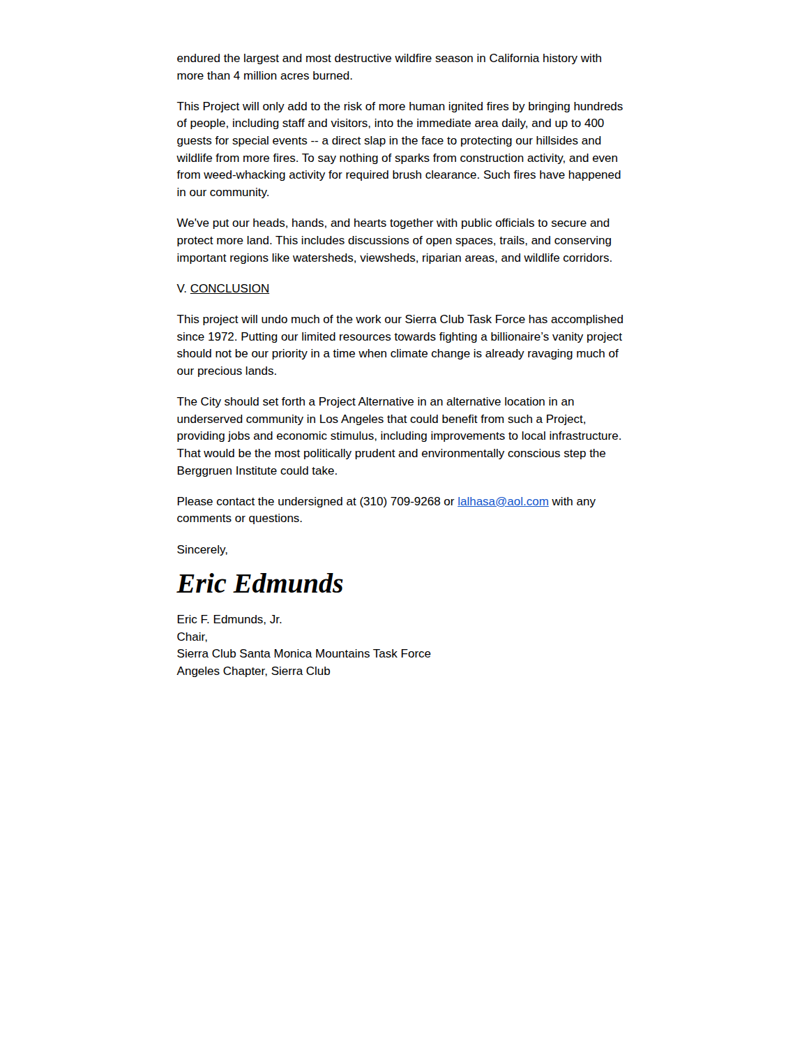endured the largest and most destructive wildfire season in California history with more than 4 million acres burned.
This Project will only add to the risk of more human ignited fires by bringing hundreds of people, including staff and visitors, into the immediate area daily, and up to 400 guests for special events -- a direct slap in the face to protecting our hillsides and wildlife from more fires. To say nothing of sparks from construction activity, and even from weed-whacking activity for required brush clearance. Such fires have happened in our community.
We've put our heads, hands, and hearts together with public officials to secure and protect more land. This includes discussions of open spaces, trails, and conserving important regions like watersheds, viewsheds, riparian areas, and wildlife corridors.
V. CONCLUSION
This project will undo much of the work our Sierra Club Task Force has accomplished since 1972. Putting our limited resources towards fighting a billionaire’s vanity project should not be our priority in a time when climate change is already ravaging much of our precious lands.
The City should set forth a Project Alternative in an alternative location in an underserved community in Los Angeles that could benefit from such a Project, providing jobs and economic stimulus, including improvements to local infrastructure. That would be the most politically prudent and environmentally conscious step the Berggruen Institute could take.
Please contact the undersigned at (310) 709-9268 or lalhasa@aol.com with any comments or questions.
Sincerely,
Eric Edmunds
Eric F. Edmunds, Jr.
Chair,
Sierra Club Santa Monica Mountains Task Force
Angeles Chapter, Sierra Club